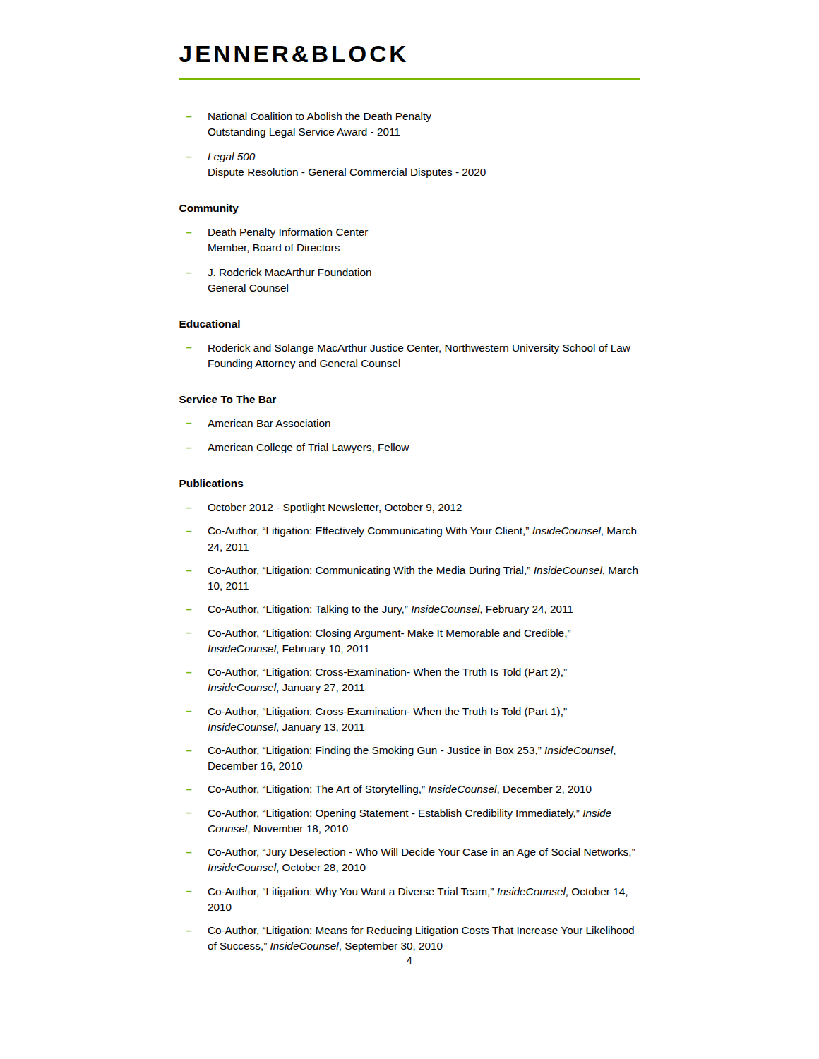JENNER&BLOCK
National Coalition to Abolish the Death PenaltyOutstanding Legal Service Award - 2011
Legal 500 Dispute Resolution - General Commercial Disputes - 2020
Community
Death Penalty Information CenterMember, Board of Directors
J. Roderick MacArthur FoundationGeneral Counsel
Educational
Roderick and Solange MacArthur Justice Center, Northwestern University School of LawFounding Attorney and General Counsel
Service To The Bar
American Bar Association
American College of Trial Lawyers, Fellow
Publications
October 2012 - Spotlight Newsletter, October 9, 2012
Co-Author, “Litigation: Effectively Communicating With Your Client,” InsideCounsel, March 24, 2011
Co-Author, “Litigation: Communicating With the Media During Trial,” InsideCounsel, March 10, 2011
Co-Author, “Litigation: Talking to the Jury,” InsideCounsel, February 24, 2011
Co-Author, “Litigation: Closing Argument- Make It Memorable and Credible,” InsideCounsel, February 10, 2011
Co-Author, “Litigation: Cross-Examination- When the Truth Is Told (Part 2),” InsideCounsel, January 27, 2011
Co-Author, “Litigation: Cross-Examination- When the Truth Is Told (Part 1),” InsideCounsel, January 13, 2011
Co-Author, “Litigation: Finding the Smoking Gun - Justice in Box 253,” InsideCounsel, December 16, 2010
Co-Author, “Litigation: The Art of Storytelling,” InsideCounsel, December 2, 2010
Co-Author, “Litigation: Opening Statement - Establish Credibility Immediately,” Inside Counsel, November 18, 2010
Co-Author, “Jury Deselection - Who Will Decide Your Case in an Age of Social Networks,” InsideCounsel, October 28, 2010
Co-Author, “Litigation: Why You Want a Diverse Trial Team,” InsideCounsel, October 14, 2010
Co-Author, “Litigation: Means for Reducing Litigation Costs That Increase Your Likelihood of Success,” InsideCounsel, September 30, 2010
4